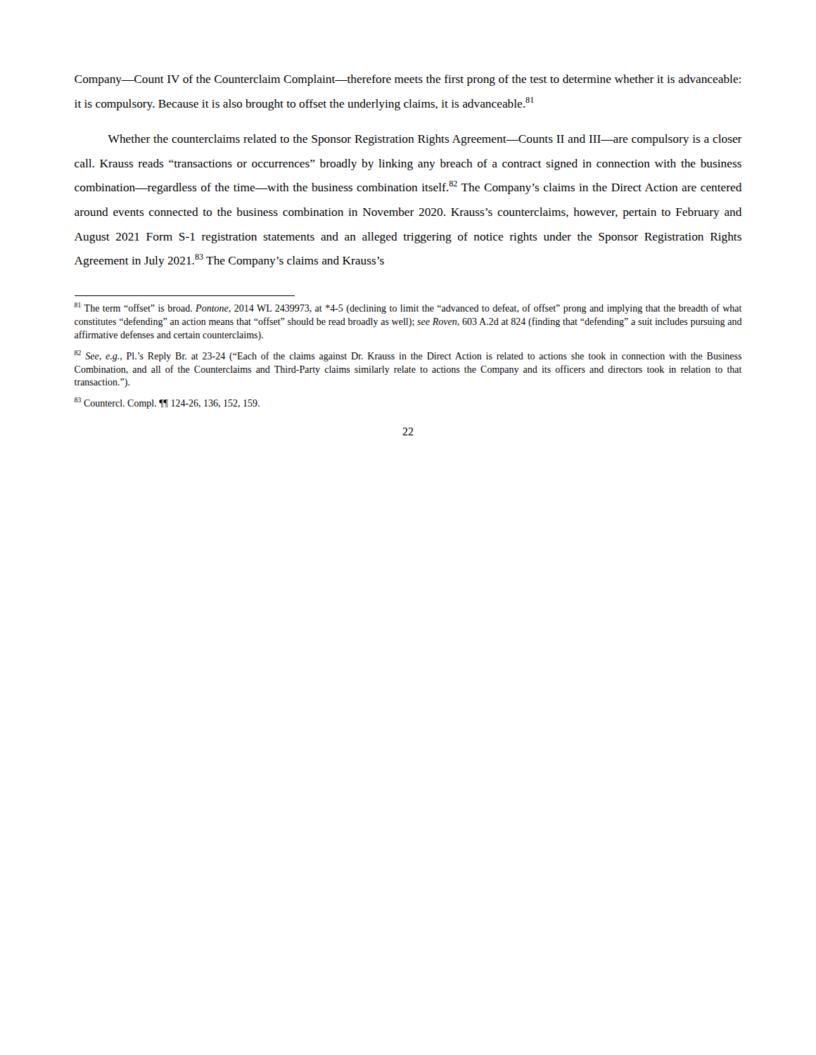Company—Count IV of the Counterclaim Complaint—therefore meets the first prong of the test to determine whether it is advanceable: it is compulsory. Because it is also brought to offset the underlying claims, it is advanceable.81
Whether the counterclaims related to the Sponsor Registration Rights Agreement—Counts II and III—are compulsory is a closer call. Krauss reads “transactions or occurrences” broadly by linking any breach of a contract signed in connection with the business combination—regardless of the time—with the business combination itself.82 The Company’s claims in the Direct Action are centered around events connected to the business combination in November 2020. Krauss’s counterclaims, however, pertain to February and August 2021 Form S-1 registration statements and an alleged triggering of notice rights under the Sponsor Registration Rights Agreement in July 2021.83 The Company’s claims and Krauss’s
81 The term “offset” is broad. Pontone, 2014 WL 2439973, at *4-5 (declining to limit the “advanced to defeat, of offset” prong and implying that the breadth of what constitutes “defending” an action means that “offset” should be read broadly as well); see Roven, 603 A.2d at 824 (finding that “defending” a suit includes pursuing and affirmative defenses and certain counterclaims).
82 See, e.g., Pl.’s Reply Br. at 23-24 (“Each of the claims against Dr. Krauss in the Direct Action is related to actions she took in connection with the Business Combination, and all of the Counterclaims and Third-Party claims similarly relate to actions the Company and its officers and directors took in relation to that transaction.”).
83 Countercl. Compl. ¶¶ 124-26, 136, 152, 159.
22